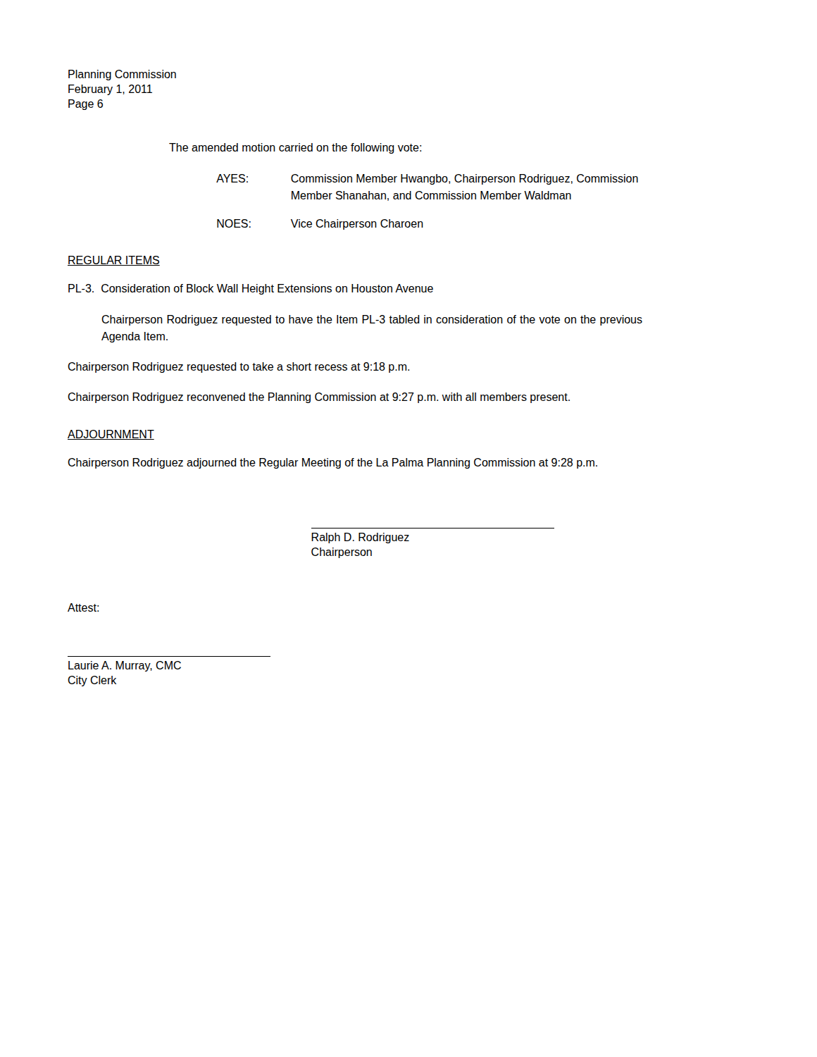Planning Commission
February 1, 2011
Page 6
The amended motion carried on the following vote:
AYES:
Commission Member Hwangbo, Chairperson Rodriguez, Commission Member Shanahan, and Commission Member Waldman
NOES:
Vice Chairperson Charoen
REGULAR ITEMS
PL-3. Consideration of Block Wall Height Extensions on Houston Avenue
Chairperson Rodriguez requested to have the Item PL-3 tabled in consideration of the vote on the previous Agenda Item.
Chairperson Rodriguez requested to take a short recess at 9:18 p.m.
Chairperson Rodriguez reconvened the Planning Commission at 9:27 p.m. with all members present.
ADJOURNMENT
Chairperson Rodriguez adjourned the Regular Meeting of the La Palma Planning Commission at 9:28 p.m.
Ralph D. Rodriguez
Chairperson
Attest:
Laurie A. Murray, CMC
City Clerk